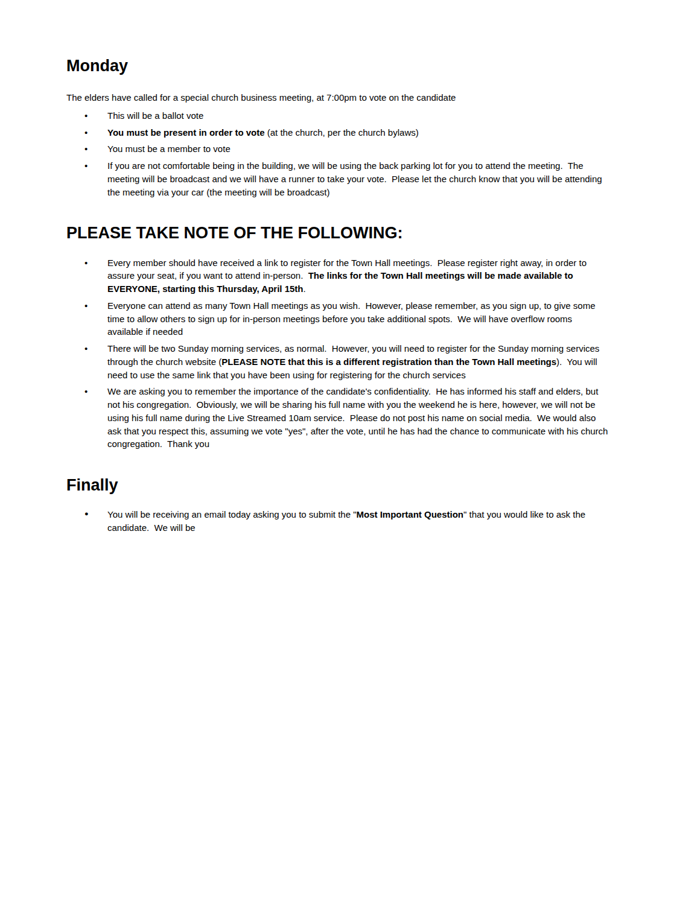Monday
The elders have called for a special church business meeting, at 7:00pm to vote on the candidate
This will be a ballot vote
You must be present in order to vote (at the church, per the church bylaws)
You must be a member to vote
If you are not comfortable being in the building, we will be using the back parking lot for you to attend the meeting. The meeting will be broadcast and we will have a runner to take your vote. Please let the church know that you will be attending the meeting via your car (the meeting will be broadcast)
PLEASE TAKE NOTE OF THE FOLLOWING:
Every member should have received a link to register for the Town Hall meetings. Please register right away, in order to assure your seat, if you want to attend in-person. The links for the Town Hall meetings will be made available to EVERYONE, starting this Thursday, April 15th.
Everyone can attend as many Town Hall meetings as you wish. However, please remember, as you sign up, to give some time to allow others to sign up for in-person meetings before you take additional spots. We will have overflow rooms available if needed
There will be two Sunday morning services, as normal. However, you will need to register for the Sunday morning services through the church website (PLEASE NOTE that this is a different registration than the Town Hall meetings). You will need to use the same link that you have been using for registering for the church services
We are asking you to remember the importance of the candidate's confidentiality. He has informed his staff and elders, but not his congregation. Obviously, we will be sharing his full name with you the weekend he is here, however, we will not be using his full name during the Live Streamed 10am service. Please do not post his name on social media. We would also ask that you respect this, assuming we vote "yes", after the vote, until he has had the chance to communicate with his church congregation. Thank you
Finally
You will be receiving an email today asking you to submit the "Most Important Question" that you would like to ask the candidate. We will be